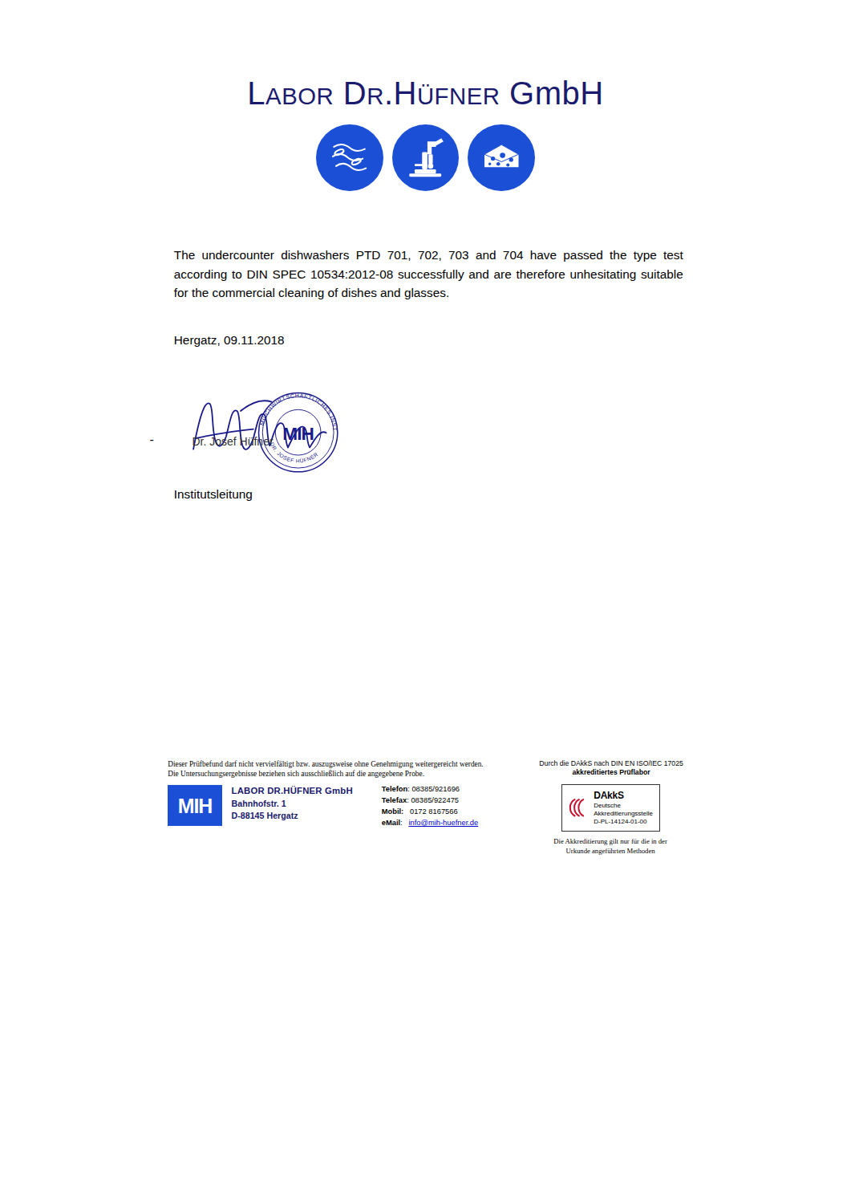LABOR DR.HÜFNER GmbH
The undercounter dishwashers PTD 701, 702, 703 and 704 have passed the type test according to DIN SPEC 10534:2012-08 successfully and are therefore unhesitating suitable for the commercial cleaning of dishes and glasses.
Hergatz, 09.11.2018
- Dr. Josef Hüfner MILCHWIRTSCHAFTLICHES INSTITUT DR. JOSEF HÜFNER MIH
Institutsleitung
Dieser Prüfbefund darf nicht vervielfältigt bzw. auszugsweise ohne Genehmigung weitergereicht werden.
Die Untersuchungsergebnisse beziehen sich ausschließlich auf die angegebene Probe.
Durch die DAkkS nach DIN EN ISO/IEC 17025
akkreditiertes Prüflabor
MIH
LABOR DR.HÜFNER GmbH
Bahnhofstr. 1
D-88145 Hergatz
Telefon: 08385/921696
Telefax: 08385/922475
Mobil: 0172 8167566
eMail: info@mih-huefner.de
DAkkS
Deutsche
Akkreditierungsstelle
D-PL-14124-01-00
Die Akkreditierung gilt nur für die in der
Urkunde angeführten Methoden